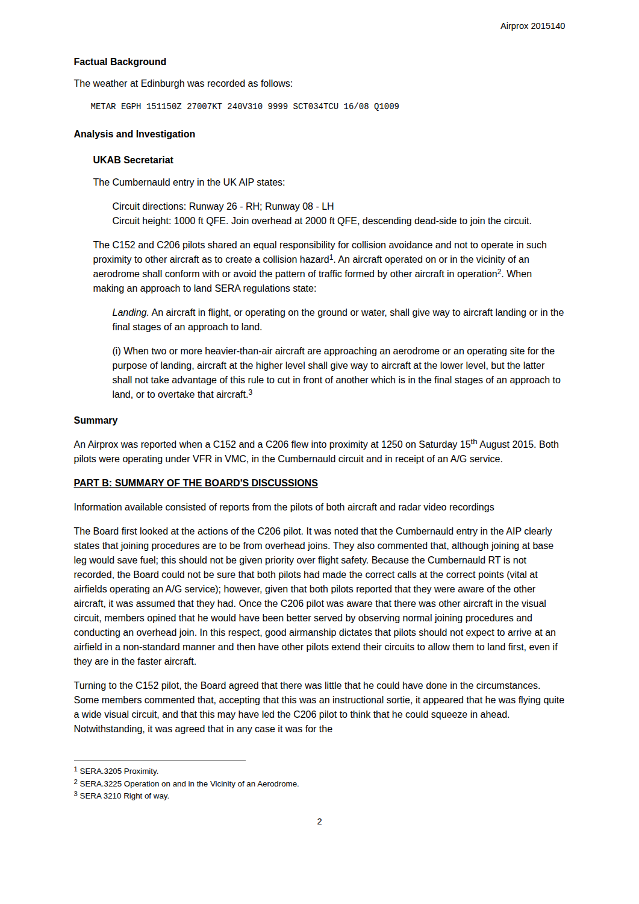Airprox 2015140
Factual Background
The weather at Edinburgh was recorded as follows:
METAR EGPH 151150Z 27007KT 240V310 9999 SCT034TCU 16/08 Q1009
Analysis and Investigation
UKAB Secretariat
The Cumbernauld entry in the UK AIP states:
Circuit directions: Runway 26 - RH; Runway 08 - LH
Circuit height: 1000 ft QFE. Join overhead at 2000 ft QFE, descending dead-side to join the circuit.
The C152 and C206 pilots shared an equal responsibility for collision avoidance and not to operate in such proximity to other aircraft as to create a collision hazard1. An aircraft operated on or in the vicinity of an aerodrome shall conform with or avoid the pattern of traffic formed by other aircraft in operation2. When making an approach to land SERA regulations state:
Landing. An aircraft in flight, or operating on the ground or water, shall give way to aircraft landing or in the final stages of an approach to land.
(i) When two or more heavier-than-air aircraft are approaching an aerodrome or an operating site for the purpose of landing, aircraft at the higher level shall give way to aircraft at the lower level, but the latter shall not take advantage of this rule to cut in front of another which is in the final stages of an approach to land, or to overtake that aircraft.3
Summary
An Airprox was reported when a C152 and a C206 flew into proximity at 1250 on Saturday 15th August 2015. Both pilots were operating under VFR in VMC, in the Cumbernauld circuit and in receipt of an A/G service.
PART B: SUMMARY OF THE BOARD'S DISCUSSIONS
Information available consisted of reports from the pilots of both aircraft and radar video recordings
The Board first looked at the actions of the C206 pilot. It was noted that the Cumbernauld entry in the AIP clearly states that joining procedures are to be from overhead joins. They also commented that, although joining at base leg would save fuel; this should not be given priority over flight safety. Because the Cumbernauld RT is not recorded, the Board could not be sure that both pilots had made the correct calls at the correct points (vital at airfields operating an A/G service); however, given that both pilots reported that they were aware of the other aircraft, it was assumed that they had. Once the C206 pilot was aware that there was other aircraft in the visual circuit, members opined that he would have been better served by observing normal joining procedures and conducting an overhead join. In this respect, good airmanship dictates that pilots should not expect to arrive at an airfield in a non-standard manner and then have other pilots extend their circuits to allow them to land first, even if they are in the faster aircraft.
Turning to the C152 pilot, the Board agreed that there was little that he could have done in the circumstances. Some members commented that, accepting that this was an instructional sortie, it appeared that he was flying quite a wide visual circuit, and that this may have led the C206 pilot to think that he could squeeze in ahead. Notwithstanding, it was agreed that in any case it was for the
1 SERA.3205 Proximity.
2 SERA.3225 Operation on and in the Vicinity of an Aerodrome.
3 SERA 3210 Right of way.
2